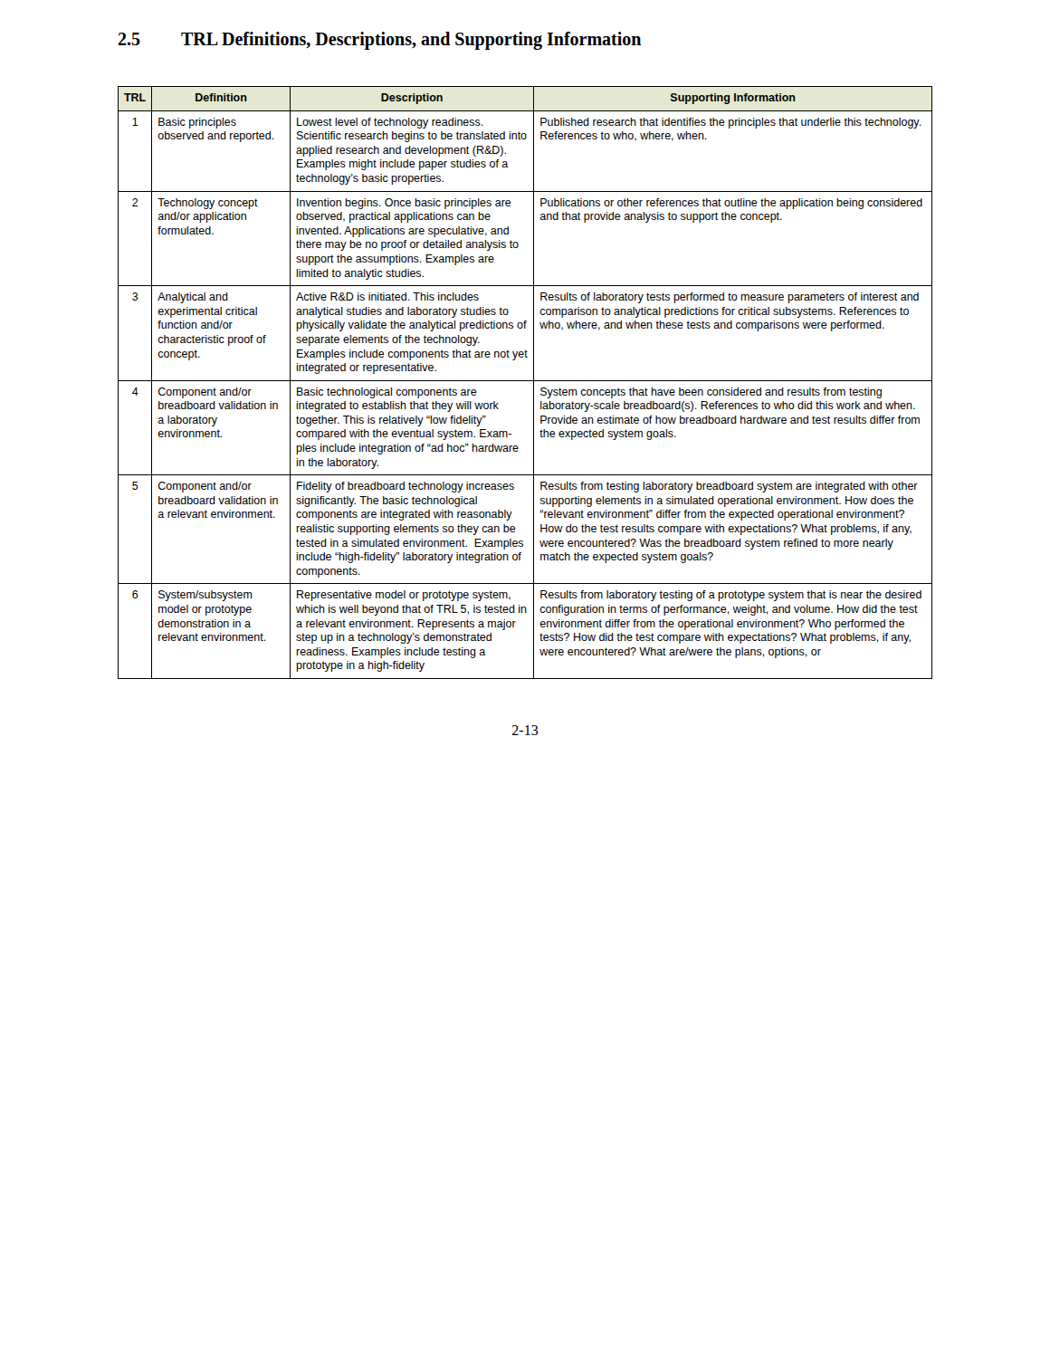2.5 TRL Definitions, Descriptions, and Supporting Information
| TRL | Definition | Description | Supporting Information |
| --- | --- | --- | --- |
| 1 | Basic principles observed and reported. | Lowest level of technology readiness. Scientific research begins to be translated into applied research and development (R&D). Examples might include paper studies of a technology’s basic properties. | Published research that identifies the principles that underlie this technology. References to who, where, when. |
| 2 | Technology con­cept and/or appli­cation formulated. | Invention begins. Once basic principles are observed, practical applica­tions can be invented. Appli­cations are speculative, and there may be no proof or detailed analysis to support the assumptions. Examples are limited to analytic studies. | Publications or other references that out­line the application being considered and that provide analysis to support the concept. |
| 3 | Analytical and experimental criti­cal function and/or characteristic proof of concept. | Active R&D is initiated. This includes analytical studies and laboratory studies to physically validate the analytical predictions of separate elements of the technology. Examples include components that are not yet integrated or representative. | Results of laboratory tests performed to measure parameters of interest and com­parison to analytical predictions for critical subsystems. References to who, where, and when these tests and comparisons were performed. |
| 4 | Component and/or breadboard valida­tion in a laboratory environment. | Basic technological compo­nents are integrated to establish that they will work together. This is relatively “low fidelity” compared with the eventual system. Exam­ples include integration of “ad hoc” hardware in the laboratory. | System concepts that have been consi­dered and results from testing laboratory-scale breadboard(s). References to who did this work and when. Provide an esti­mate of how breadboard hardware and test results differ from the expected sys­tem goals. |
| 5 | Component and/or breadboard valida­tion in a relevant environment. | Fidelity of breadboard technology increases significantly. The basic technological components are integrated with reasonably realistic supporting elements so they can be tested in a simulated environment. Examples include “high-fidelity” laboratory integration of components. | Results from testing laboratory breadboard system are integrated with other supporting elements in a simulated operational environment. How does the “relevant environment” differ from the expected operational environment? How do the test results compare with expectations? What problems, if any, were encountered? Was the breadboard system refined to more nearly match the expected system goals? |
| 6 | System/subsystem model or prototype demonstration in a relevant environment. | Representative model or prototype system, which is well beyond that of TRL 5, is tested in a relevant environ­ment. Represents a major step up in a technology’s demonstrated readiness. Examples include testing a prototype in a high-fidelity | Results from laboratory testing of a proto­type system that is near the desired con­figuration in terms of performance, weight, and volume. How did the test environment differ from the operational environment? Who performed the tests? How did the test compare with expectations? What problems, if any, were encountered? What are/were the plans, options, or |
2-13